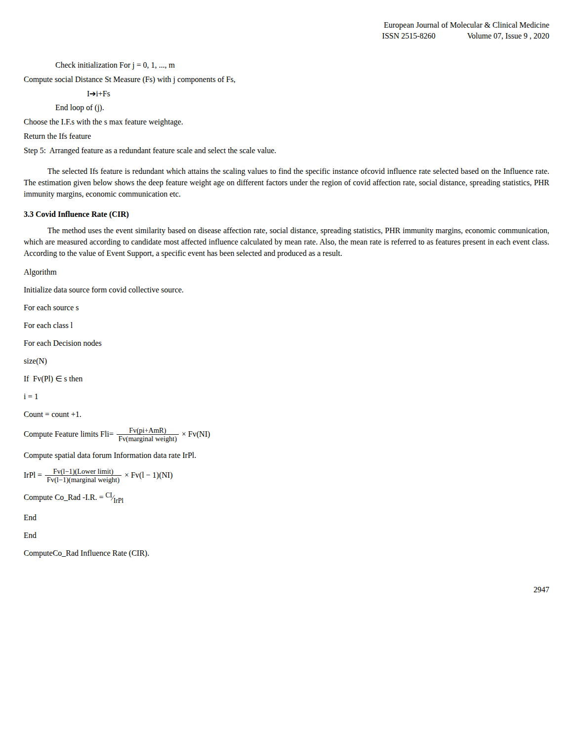European Journal of Molecular & Clinical Medicine ISSN 2515-8260Volume 07, Issue 9 , 2020
Check initialization For j = 0, 1, ..., m
Compute social Distance St Measure (Fs) with j components of Fs,
I i+Fs
End loop of (j).
Choose the I.F.s with the s max feature weightage.
Return the Ifs feature
Step 5: Arranged feature as a redundant feature scale and select the scale value.
The selected Ifs feature is redundant which attains the scaling values to find the specific instance ofcovid influence rate selected based on the Influence rate. The estimation given below shows the deep feature weight age on different factors under the region of covid affection rate, social distance, spreading statistics, PHR immunity margins, economic communication etc.
3.3 Covid Influence Rate (CIR)
The method uses the event similarity based on disease affection rate, social distance, spreading statistics, PHR immunity margins, economic communication, which are measured according to candidate most affected influence calculated by mean rate. Also, the mean rate is referred to as features present in each event class. According to the value of Event Support, a specific event has been selected and produced as a result.
Algorithm
Initialize data source form covid collective source.
For each source s
For each class l
For each Decision nodes
size(N)
If Fv(Pl) ∈ s then
i = 1
Count = count +1.
Compute Feature limits Fli= Fv(pi+AmR) Fv(marginal weight) × Fv(NI)
Compute spatial data forum Information data rate IrPl.
IrPl = Fv(l−1)(Lower limit) Fv(l−1)(marginal weight) × Fv(l − 1)(NI)
Compute Co_Rad -I.R. = CI⁄IrPl
End
End
ComputeCo_Rad Influence Rate (CIR).
2947